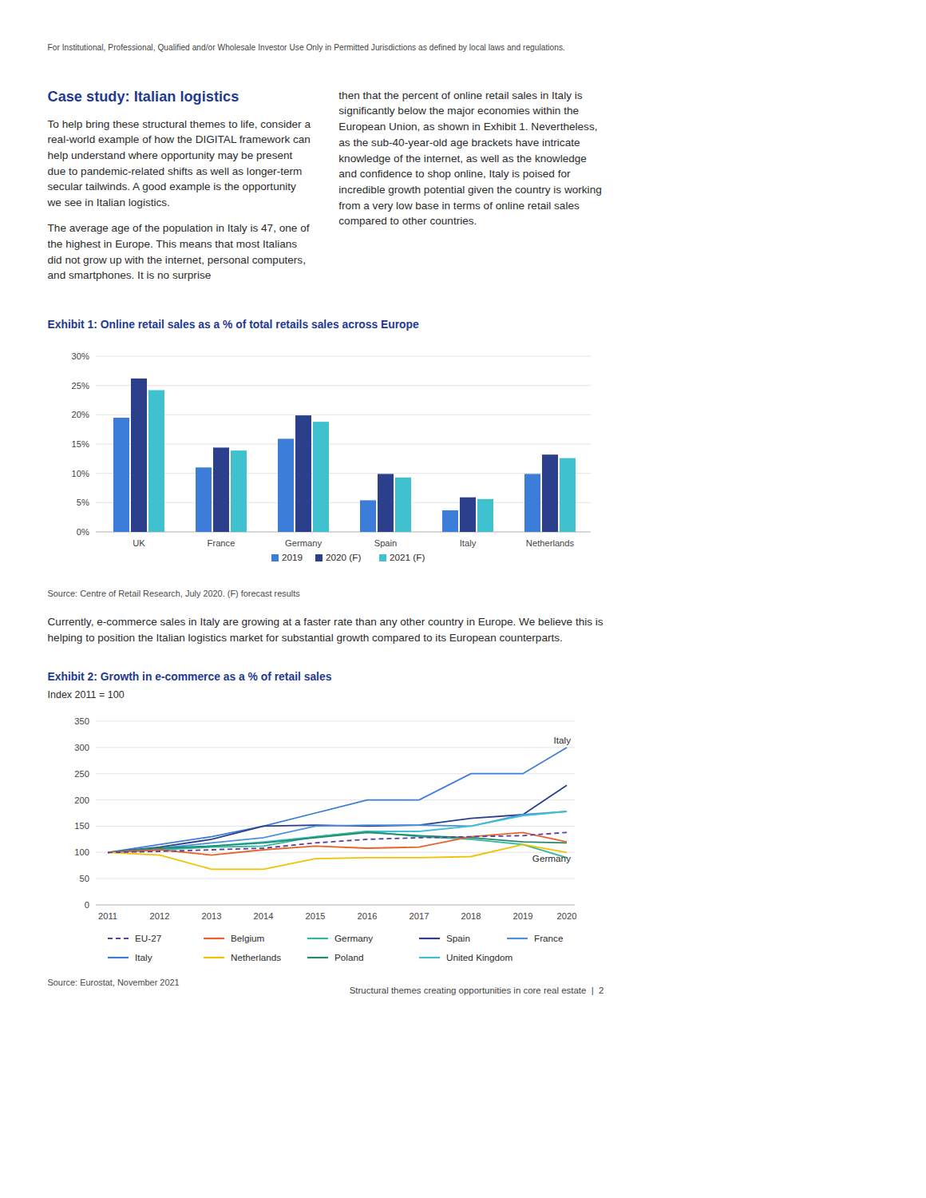For Institutional, Professional, Qualified and/or Wholesale Investor Use Only in Permitted Jurisdictions as defined by local laws and regulations.
Case study: Italian logistics
To help bring these structural themes to life, consider a real-world example of how the DIGITAL framework can help understand where opportunity may be present due to pandemic-related shifts as well as longer-term secular tailwinds. A good example is the opportunity we see in Italian logistics.
The average age of the population in Italy is 47, one of the highest in Europe. This means that most Italians did not grow up with the internet, personal computers, and smartphones. It is no surprise
then that the percent of online retail sales in Italy is significantly below the major economies within the European Union, as shown in Exhibit 1. Nevertheless, as the sub-40-year-old age brackets have intricate knowledge of the internet, as well as the knowledge and confidence to shop online, Italy is poised for incredible growth potential given the country is working from a very low base in terms of online retail sales compared to other countries.
Exhibit 1: Online retail sales as a % of total retails sales across Europe
30% 25% 20% 15% 10% 5% 0% UK France Germany Spain Italy Netherlands 2019 2020 (F) 2021 (F)
Source: Centre of Retail Research, July 2020. (F) forecast results
Currently, e-commerce sales in Italy are growing at a faster rate than any other country in Europe. We believe this is helping to position the Italian logistics market for substantial growth compared to its European counterparts.
Exhibit 2: Growth in e-commerce as a % of retail sales
Index 2011 = 100
350 300 250 200 150 100 50 0 2011 2012 2013 2014 2015 2016 2017 2018 2019 2020 Italy Germany EU-27 Belgium Germany Spain France Italy Netherlands Poland United Kingdom
Source: Eurostat, November 2021
Structural themes creating opportunities in core real estate | 2